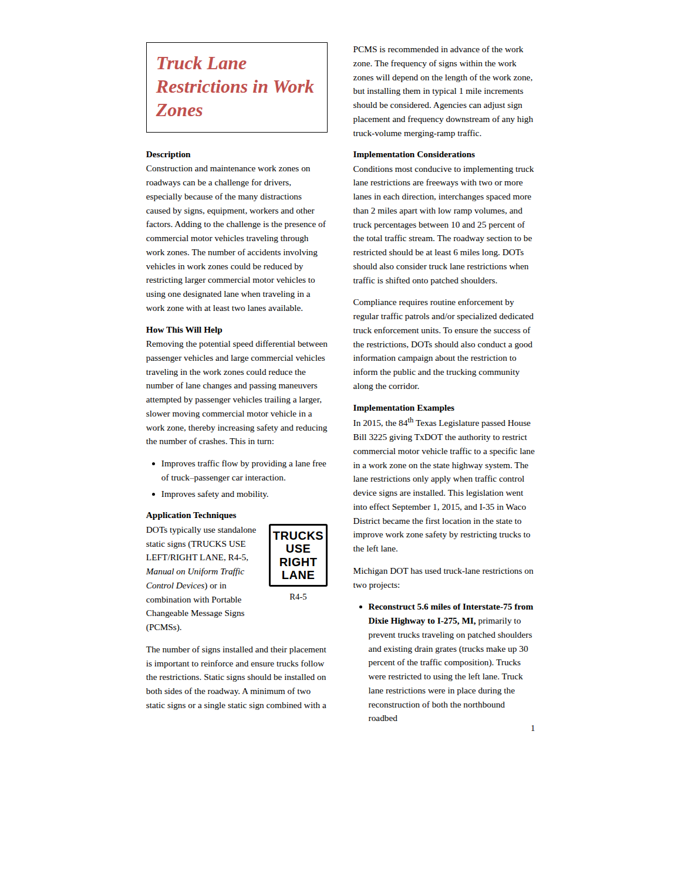Truck Lane Restrictions in Work Zones
Description
Construction and maintenance work zones on roadways can be a challenge for drivers, especially because of the many distractions caused by signs, equipment, workers and other factors. Adding to the challenge is the presence of commercial motor vehicles traveling through work zones. The number of accidents involving vehicles in work zones could be reduced by restricting larger commercial motor vehicles to using one designated lane when traveling in a work zone with at least two lanes available.
How This Will Help
Removing the potential speed differential between passenger vehicles and large commercial vehicles traveling in the work zones could reduce the number of lane changes and passing maneuvers attempted by passenger vehicles trailing a larger, slower moving commercial motor vehicle in a work zone, thereby increasing safety and reducing the number of crashes. This in turn:
Improves traffic flow by providing a lane free of truck–passenger car interaction.
Improves safety and mobility.
Application Techniques
TRUCKS
USE
RIGHT
LANE
R4-5
DOTs typically use standalone static signs (TRUCKS USE LEFT/RIGHT LANE, R4-5, Manual on Uniform Traffic Control Devices) or in combination with Portable Changeable Message Signs (PCMSs).
The number of signs installed and their placement is important to reinforce and ensure trucks follow the restrictions. Static signs should be installed on both sides of the roadway. A minimum of two static signs or a single static sign combined with a PCMS is recommended in advance of the work zone. The frequency of signs within the work zones will depend on the length of the work zone, but installing them in typical 1 mile increments should be considered. Agencies can adjust sign placement and frequency downstream of any high truck-volume merging-ramp traffic.
Implementation Considerations
Conditions most conducive to implementing truck lane restrictions are freeways with two or more lanes in each direction, interchanges spaced more than 2 miles apart with low ramp volumes, and truck percentages between 10 and 25 percent of the total traffic stream. The roadway section to be restricted should be at least 6 miles long. DOTs should also consider truck lane restrictions when traffic is shifted onto patched shoulders.
Compliance requires routine enforcement by regular traffic patrols and/or specialized dedicated truck enforcement units. To ensure the success of the restrictions, DOTs should also conduct a good information campaign about the restriction to inform the public and the trucking community along the corridor.
Implementation Examples
In 2015, the 84th Texas Legislature passed House Bill 3225 giving TxDOT the authority to restrict commercial motor vehicle traffic to a specific lane in a work zone on the state highway system. The lane restrictions only apply when traffic control device signs are installed. This legislation went into effect September 1, 2015, and I-35 in Waco District became the first location in the state to improve work zone safety by restricting trucks to the left lane.
Michigan DOT has used truck-lane restrictions on two projects:
Reconstruct 5.6 miles of Interstate-75 from Dixie Highway to I-275, MI, primarily to prevent trucks traveling on patched shoulders and existing drain grates (trucks make up 30 percent of the traffic composition). Trucks were restricted to using the left lane. Truck lane restrictions were in place during the reconstruction of both the northbound roadbed
1